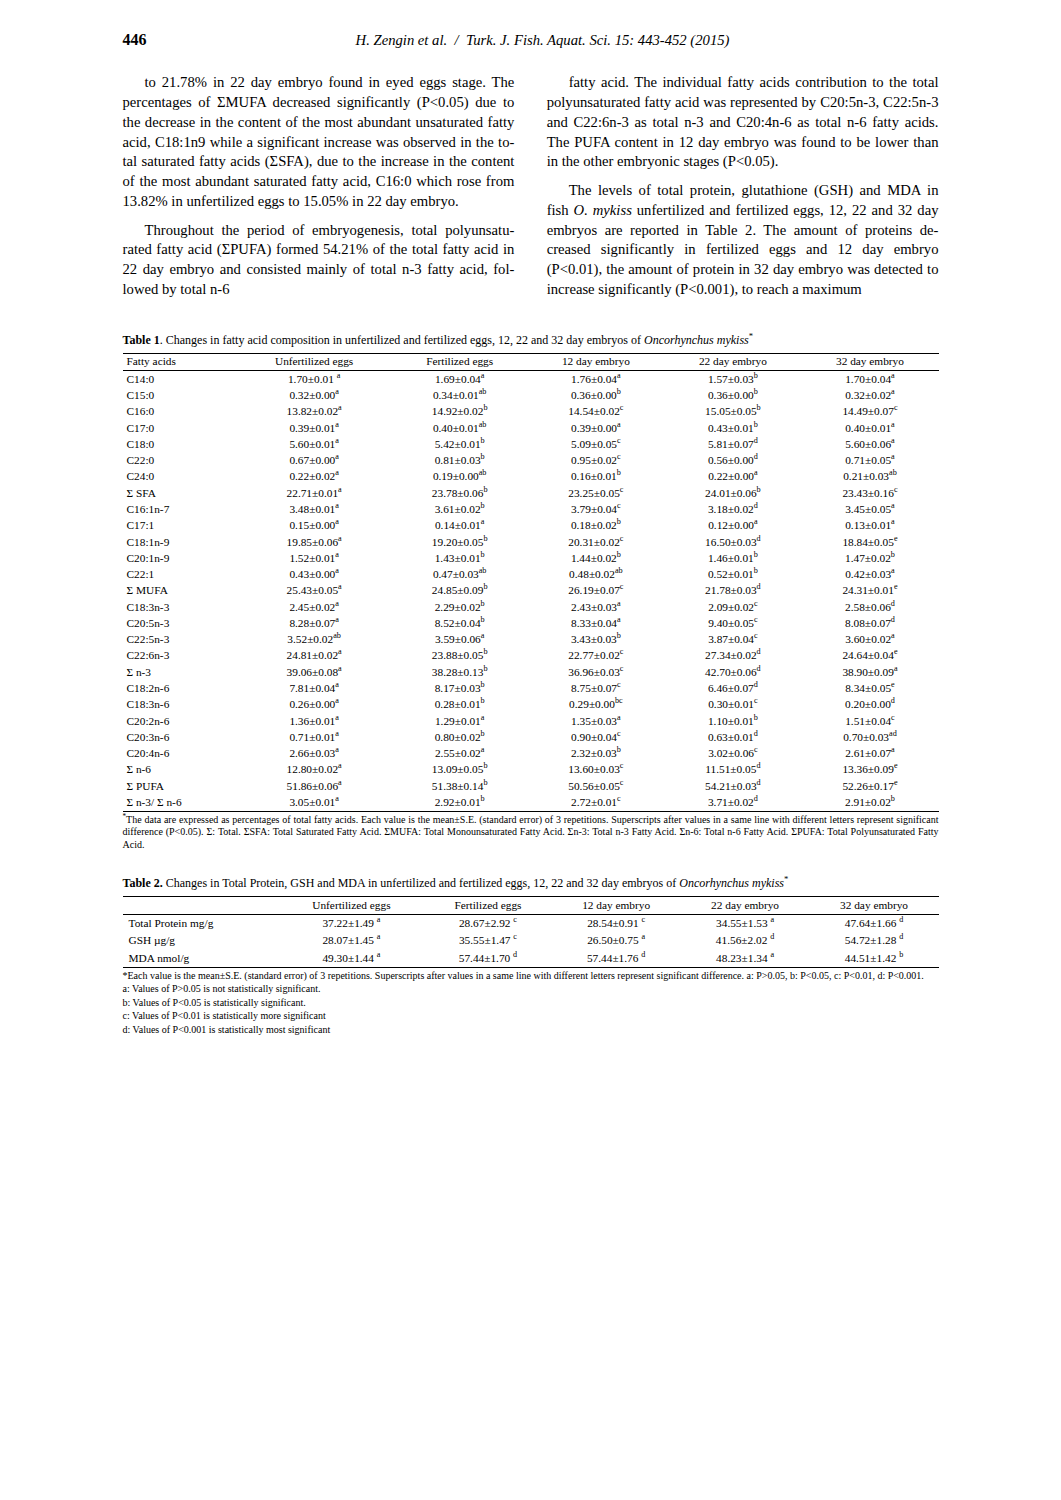446 H. Zengin et al. / Turk. J. Fish. Aquat. Sci. 15: 443-452 (2015)
to 21.78% in 22 day embryo found in eyed eggs stage. The percentages of ΣMUFA decreased significantly (P<0.05) due to the decrease in the content of the most abundant unsaturated fatty acid, C18:1n9 while a significant increase was observed in the total saturated fatty acids (ΣSFA), due to the increase in the content of the most abundant saturated fatty acid, C16:0 which rose from 13.82% in unfertilized eggs to 15.05% in 22 day embryo.
Throughout the period of embryogenesis, total polyunsaturated fatty acid (ΣPUFA) formed 54.21% of the total fatty acid in 22 day embryo and consisted mainly of total n-3 fatty acid, followed by total n-6
fatty acid. The individual fatty acids contribution to the total polyunsaturated fatty acid was represented by C20:5n-3, C22:5n-3 and C22:6n-3 as total n-3 and C20:4n-6 as total n-6 fatty acids. The PUFA content in 12 day embryo was found to be lower than in the other embryonic stages (P<0.05).
The levels of total protein, glutathione (GSH) and MDA in fish O. mykiss unfertilized and fertilized eggs, 12, 22 and 32 day embryos are reported in Table 2. The amount of proteins decreased significantly in fertilized eggs and 12 day embryo (P<0.01), the amount of protein in 32 day embryo was detected to increase significantly (P<0.001), to reach a maximum
Table 1 . Changes in fatty acid composition in unfertilized and fertilized eggs, 12, 22 and 32 day embryos of Oncorhynchus mykiss *
| Fatty acids | Unfertilized eggs | Fertilized eggs | 12 day embryo | 22 day embryo | 32 day embryo |
| --- | --- | --- | --- | --- | --- |
| C14:0 | 1.70±0.01 a | 1.69±0.04 a | 1.76±0.04 a | 1.57±0.03 b | 1.70±0.04 a |
| C15:0 | 0.32±0.00 a | 0.34±0.01 ab | 0.36±0.00 b | 0.36±0.00 b | 0.32±0.02 a |
| C16:0 | 13.82±0.02 a | 14.92±0.02 b | 14.54±0.02 c | 15.05±0.05 b | 14.49±0.07 c |
| C17:0 | 0.39±0.01 a | 0.40±0.01 ab | 0.39±0.00 a | 0.43±0.01 b | 0.40±0.01 a |
| C18:0 | 5.60±0.01 a | 5.42±0.01 b | 5.09±0.05 c | 5.81±0.07 d | 5.60±0.06 a |
| C22:0 | 0.67±0.00 a | 0.81±0.03 b | 0.95±0.02 c | 0.56±0.00 d | 0.71±0.05 a |
| C24:0 | 0.22±0.02 a | 0.19±0.00 ab | 0.16±0.01 b | 0.22±0.00 a | 0.21±0.03 ab |
| Σ SFA | 22.71±0.01 a | 23.78±0.06 b | 23.25±0.05 c | 24.01±0.06 b | 23.43±0.16 c |
| C16:1n-7 | 3.48±0.01 a | 3.61±0.02 b | 3.79±0.04 c | 3.18±0.02 d | 3.45±0.05 a |
| C17:1 | 0.15±0.00 a | 0.14±0.01 a | 0.18±0.02 b | 0.12±0.00 a | 0.13±0.01 a |
| C18:1n-9 | 19.85±0.06 a | 19.20±0.05 b | 20.31±0.02 c | 16.50±0.03 d | 18.84±0.05 e |
| C20:1n-9 | 1.52±0.01 a | 1.43±0.01 b | 1.44±0.02 b | 1.46±0.01 b | 1.47±0.02 b |
| C22:1 | 0.43±0.00 a | 0.47±0.03 ab | 0.48±0.02 ab | 0.52±0.01 b | 0.42±0.03 a |
| Σ MUFA | 25.43±0.05 a | 24.85±0.09 b | 26.19±0.07 c | 21.78±0.03 d | 24.31±0.01 e |
| C18:3n-3 | 2.45±0.02 a | 2.29±0.02 b | 2.43±0.03 a | 2.09±0.02 c | 2.58±0.06 d |
| C20:5n-3 | 8.28±0.07 a | 8.52±0.04 b | 8.33±0.04 a | 9.40±0.05 c | 8.08±0.07 d |
| C22:5n-3 | 3.52±0.02 ab | 3.59±0.06 a | 3.43±0.03 b | 3.87±0.04 c | 3.60±0.02 a |
| C22:6n-3 | 24.81±0.02 a | 23.88±0.05 b | 22.77±0.02 c | 27.34±0.02 d | 24.64±0.04 e |
| Σ n-3 | 39.06±0.08 a | 38.28±0.13 b | 36.96±0.03 c | 42.70±0.06 d | 38.90±0.09 a |
| C18:2n-6 | 7.81±0.04 a | 8.17±0.03 b | 8.75±0.07 c | 6.46±0.07 d | 8.34±0.05 e |
| C18:3n-6 | 0.26±0.00 a | 0.28±0.01 b | 0.29±0.00 bc | 0.30±0.01 c | 0.20±0.00 d |
| C20:2n-6 | 1.36±0.01 a | 1.29±0.01 a | 1.35±0.03 a | 1.10±0.01 b | 1.51±0.04 c |
| C20:3n-6 | 0.71±0.01 a | 0.80±0.02 b | 0.90±0.04 c | 0.63±0.01 d | 0.70±0.03 ad |
| C20:4n-6 | 2.66±0.03 a | 2.55±0.02 a | 2.32±0.03 b | 3.02±0.06 c | 2.61±0.07 a |
| Σ n-6 | 12.80±0.02 a | 13.09±0.05 b | 13.60±0.03 c | 11.51±0.05 d | 13.36±0.09 e |
| Σ PUFA | 51.86±0.06 a | 51.38±0.14 b | 50.56±0.05 c | 54.21±0.03 d | 52.26±0.17 e |
| Σ n-3/ Σ n-6 | 3.05±0.01 a | 2.92±0.01 b | 2.72±0.01 c | 3.71±0.02 d | 2.91±0.02 b |
*The data are expressed as percentages of total fatty acids. Each value is the mean±S.E. (standard error) of 3 repetitions. Superscripts after values in a same line with different letters represent significant difference (P<0.05). Σ: Total. ΣSFA: Total Saturated Fatty Acid. ΣMUFA: Total Monounsaturated Fatty Acid. Σn-3: Total n-3 Fatty Acid. Σn-6: Total n-6 Fatty Acid. ΣPUFA: Total Polyunsaturated Fatty Acid.
Table 2. Changes in Total Protein, GSH and MDA in unfertilized and fertilized eggs, 12, 22 and 32 day embryos of Oncorhynchus mykiss *
| | Unfertilized eggs | Fertilized eggs | 12 day embryo | 22 day embryo | 32 day embryo |
| --- | --- | --- | --- | --- | --- |
| Total Protein mg/g | 37.22±1.49 a | 28.67±2.92 c | 28.54±0.91 c | 34.55±1.53 a | 47.64±1.66 d |
| GSH µg/g | 28.07±1.45 a | 35.55±1.47 c | 26.50±0.75 a | 41.56±2.02 d | 54.72±1.28 d |
| MDA nmol/g | 49.30±1.44 a | 57.44±1.70 d | 57.44±1.76 d | 48.23±1.34 a | 44.51±1.42 b |
*Each value is the mean±S.E. (standard error) of 3 repetitions. Superscripts after values in a same line with different letters represent significant difference. a: P>0.05, b: P<0.05, c: P<0.01, d: P<0.001.
a: Values of P>0.05 is not statistically significant.
b: Values of P<0.05 is statistically significant.
c: Values of P<0.01 is statistically more significant
d: Values of P<0.001 is statistically most significant